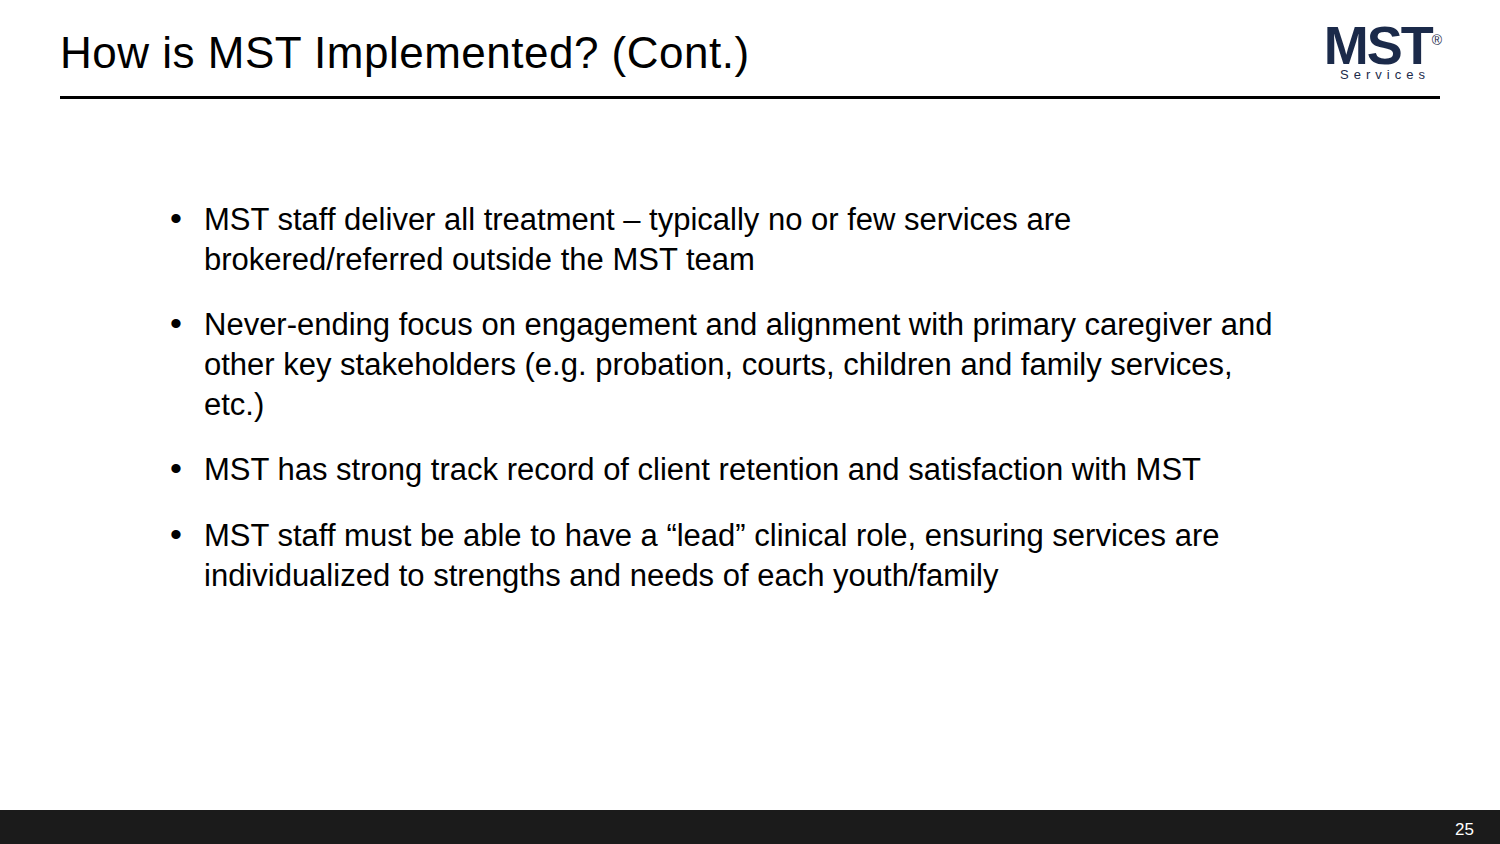How is MST Implemented? (Cont.)
MST®
Services
MST staff deliver all treatment – typically no or few services are brokered/referred outside the MST team
Never-ending focus on engagement and alignment with primary caregiver and other key stakeholders (e.g. probation, courts, children and family services, etc.)
MST has strong track record of client retention and satisfaction with MST
MST staff must be able to have a “lead” clinical role, ensuring services are individualized to strengths and needs of each youth/family
25